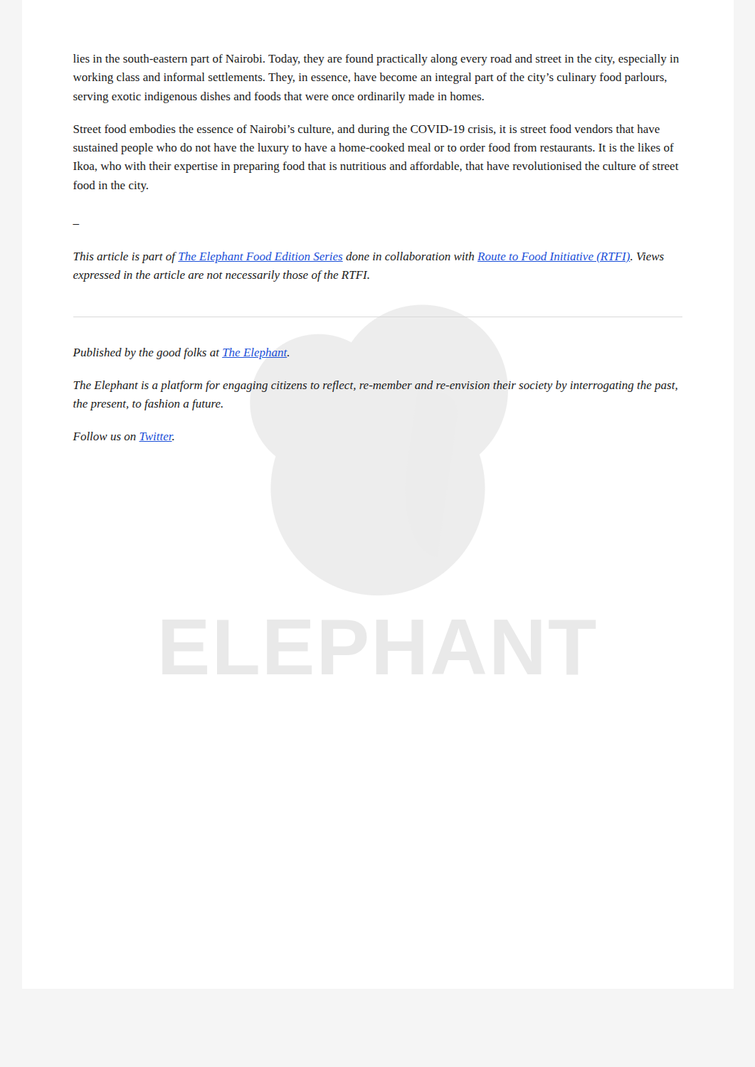ELEPHANT
lies in the south-eastern part of Nairobi. Today, they are found practically along every road and street in the city, especially in working class and informal settlements. They, in essence, have become an integral part of the city’s culinary food parlours, serving exotic indigenous dishes and foods that were once ordinarily made in homes.
Street food embodies the essence of Nairobi’s culture, and during the COVID-19 crisis, it is street food vendors that have sustained people who do not have the luxury to have a home-cooked meal or to order food from restaurants. It is the likes of Ikoa, who with their expertise in preparing food that is nutritious and affordable, that have revolutionised the culture of street food in the city.
–
This article is part of The Elephant Food Edition Series done in collaboration with Route to Food Initiative (RTFI). Views expressed in the article are not necessarily those of the RTFI.
Published by the good folks at The Elephant.
The Elephant is a platform for engaging citizens to reflect, re-member and re-envision their society by interrogating the past, the present, to fashion a future.
Follow us on Twitter.